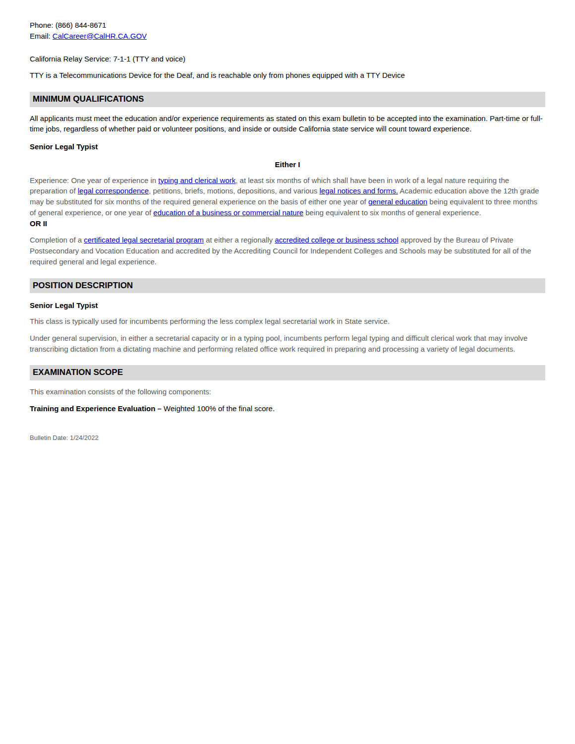Phone: (866) 844-8671
Email: CalCareer@CalHR.CA.GOV
California Relay Service: 7-1-1 (TTY and voice)
TTY is a Telecommunications Device for the Deaf, and is reachable only from phones equipped with a TTY Device
MINIMUM QUALIFICATIONS
All applicants must meet the education and/or experience requirements as stated on this exam bulletin to be accepted into the examination. Part-time or full-time jobs, regardless of whether paid or volunteer positions, and inside or outside California state service will count toward experience.
Senior Legal Typist
Either I
Experience: One year of experience in typing and clerical work, at least six months of which shall have been in work of a legal nature requiring the preparation of legal correspondence, petitions, briefs, motions, depositions, and various legal notices and forms. Academic education above the 12th grade may be substituted for six months of the required general experience on the basis of either one year of general education being equivalent to three months of general experience, or one year of education of a business or commercial nature being equivalent to six months of general experience.
OR II
Completion of a certificated legal secretarial program at either a regionally accredited college or business school approved by the Bureau of Private Postsecondary and Vocation Education and accredited by the Accrediting Council for Independent Colleges and Schools may be substituted for all of the required general and legal experience.
POSITION DESCRIPTION
Senior Legal Typist
This class is typically used for incumbents performing the less complex legal secretarial work in State service.
Under general supervision, in either a secretarial capacity or in a typing pool, incumbents perform legal typing and difficult clerical work that may involve transcribing dictation from a dictating machine and performing related office work required in preparing and processing a variety of legal documents.
EXAMINATION SCOPE
This examination consists of the following components:
Training and Experience Evaluation – Weighted 100% of the final score.
Bulletin Date: 1/24/2022